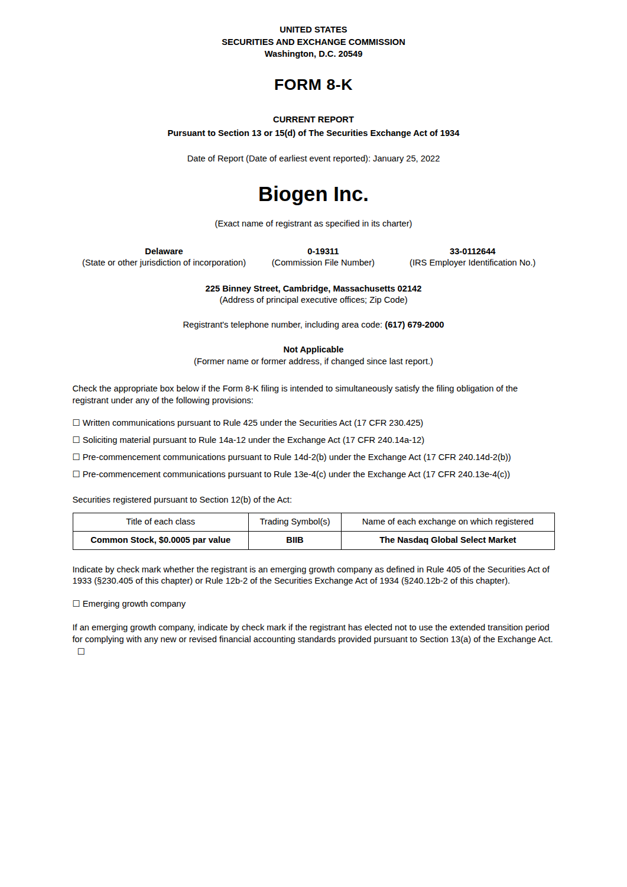UNITED STATES
SECURITIES AND EXCHANGE COMMISSION
Washington, D.C. 20549
FORM 8-K
CURRENT REPORT
Pursuant to Section 13 or 15(d) of The Securities Exchange Act of 1934
Date of Report (Date of earliest event reported): January 25, 2022
Biogen Inc.
(Exact name of registrant as specified in its charter)
| Delaware | 0-19311 | 33-0112644 |
| (State or other jurisdiction of incorporation) | (Commission File Number) | (IRS Employer Identification No.) |
225 Binney Street, Cambridge, Massachusetts 02142
(Address of principal executive offices; Zip Code)
Registrant's telephone number, including area code: (617) 679-2000
Not Applicable
(Former name or former address, if changed since last report.)
Check the appropriate box below if the Form 8-K filing is intended to simultaneously satisfy the filing obligation of the registrant under any of the following provisions:
☐ Written communications pursuant to Rule 425 under the Securities Act (17 CFR 230.425)
☐ Soliciting material pursuant to Rule 14a-12 under the Exchange Act (17 CFR 240.14a-12)
☐ Pre-commencement communications pursuant to Rule 14d-2(b) under the Exchange Act (17 CFR 240.14d-2(b))
☐ Pre-commencement communications pursuant to Rule 13e-4(c) under the Exchange Act (17 CFR 240.13e-4(c))
Securities registered pursuant to Section 12(b) of the Act:
| Title of each class | Trading Symbol(s) | Name of each exchange on which registered |
| --- | --- | --- |
| Common Stock, $0.0005 par value | BIIB | The Nasdaq Global Select Market |
Indicate by check mark whether the registrant is an emerging growth company as defined in Rule 405 of the Securities Act of 1933 (§230.405 of this chapter) or Rule 12b-2 of the Securities Exchange Act of 1934 (§240.12b-2 of this chapter).
☐ Emerging growth company
If an emerging growth company, indicate by check mark if the registrant has elected not to use the extended transition period for complying with any new or revised financial accounting standards provided pursuant to Section 13(a) of the Exchange Act. ☐